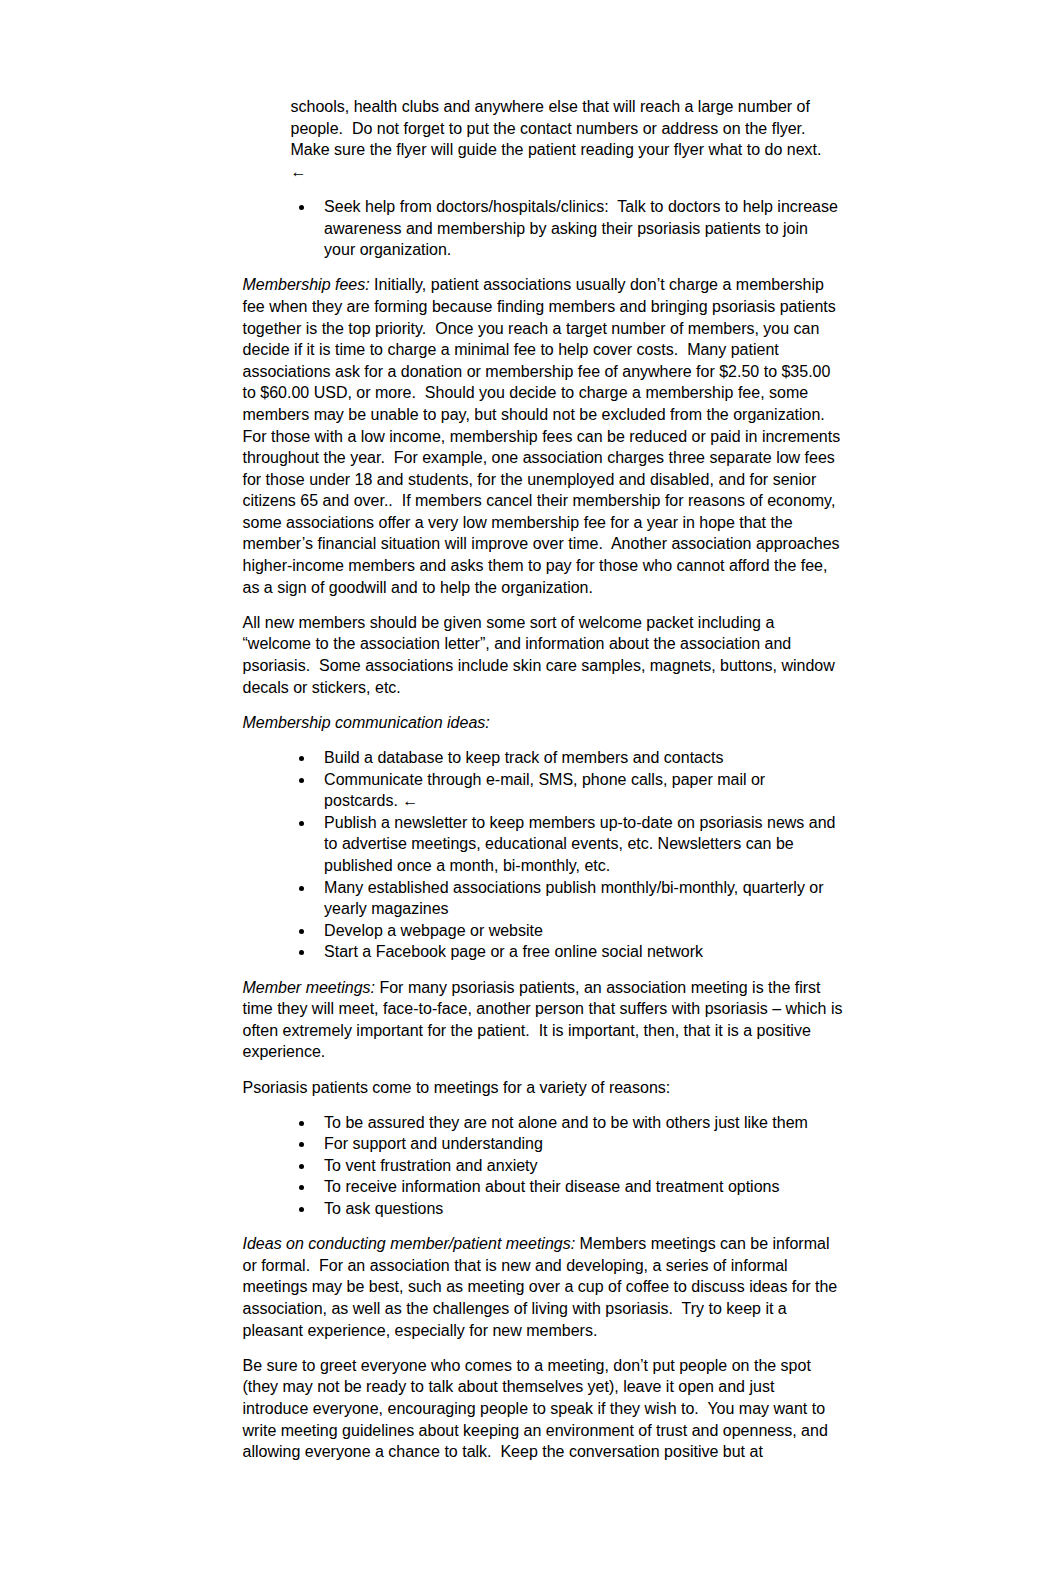schools, health clubs and anywhere else that will reach a large number of people. Do not forget to put the contact numbers or address on the flyer. Make sure the flyer will guide the patient reading your flyer what to do next. ←
Seek help from doctors/hospitals/clinics: Talk to doctors to help increase awareness and membership by asking their psoriasis patients to join your organization.
Membership fees: Initially, patient associations usually don’t charge a membership fee when they are forming because finding members and bringing psoriasis patients together is the top priority. Once you reach a target number of members, you can decide if it is time to charge a minimal fee to help cover costs. Many patient associations ask for a donation or membership fee of anywhere for $2.50 to $35.00 to $60.00 USD, or more. Should you decide to charge a membership fee, some members may be unable to pay, but should not be excluded from the organization. For those with a low income, membership fees can be reduced or paid in increments throughout the year. For example, one association charges three separate low fees for those under 18 and students, for the unemployed and disabled, and for senior citizens 65 and over.. If members cancel their membership for reasons of economy, some associations offer a very low membership fee for a year in hope that the member’s financial situation will improve over time. Another association approaches higher-income members and asks them to pay for those who cannot afford the fee, as a sign of goodwill and to help the organization.
All new members should be given some sort of welcome packet including a “welcome to the association letter”, and information about the association and psoriasis. Some associations include skin care samples, magnets, buttons, window decals or stickers, etc.
Membership communication ideas:
Build a database to keep track of members and contacts
Communicate through e-mail, SMS, phone calls, paper mail or postcards. ←
Publish a newsletter to keep members up-to-date on psoriasis news and to advertise meetings, educational events, etc. Newsletters can be published once a month, bi-monthly, etc.
Many established associations publish monthly/bi-monthly, quarterly or yearly magazines
Develop a webpage or website
Start a Facebook page or a free online social network
Member meetings: For many psoriasis patients, an association meeting is the first time they will meet, face-to-face, another person that suffers with psoriasis – which is often extremely important for the patient. It is important, then, that it is a positive experience.
Psoriasis patients come to meetings for a variety of reasons:
To be assured they are not alone and to be with others just like them
For support and understanding
To vent frustration and anxiety
To receive information about their disease and treatment options
To ask questions
Ideas on conducting member/patient meetings: Members meetings can be informal or formal. For an association that is new and developing, a series of informal meetings may be best, such as meeting over a cup of coffee to discuss ideas for the association, as well as the challenges of living with psoriasis. Try to keep it a pleasant experience, especially for new members.
Be sure to greet everyone who comes to a meeting, don’t put people on the spot (they may not be ready to talk about themselves yet), leave it open and just introduce everyone, encouraging people to speak if they wish to. You may want to write meeting guidelines about keeping an environment of trust and openness, and allowing everyone a chance to talk. Keep the conversation positive but at